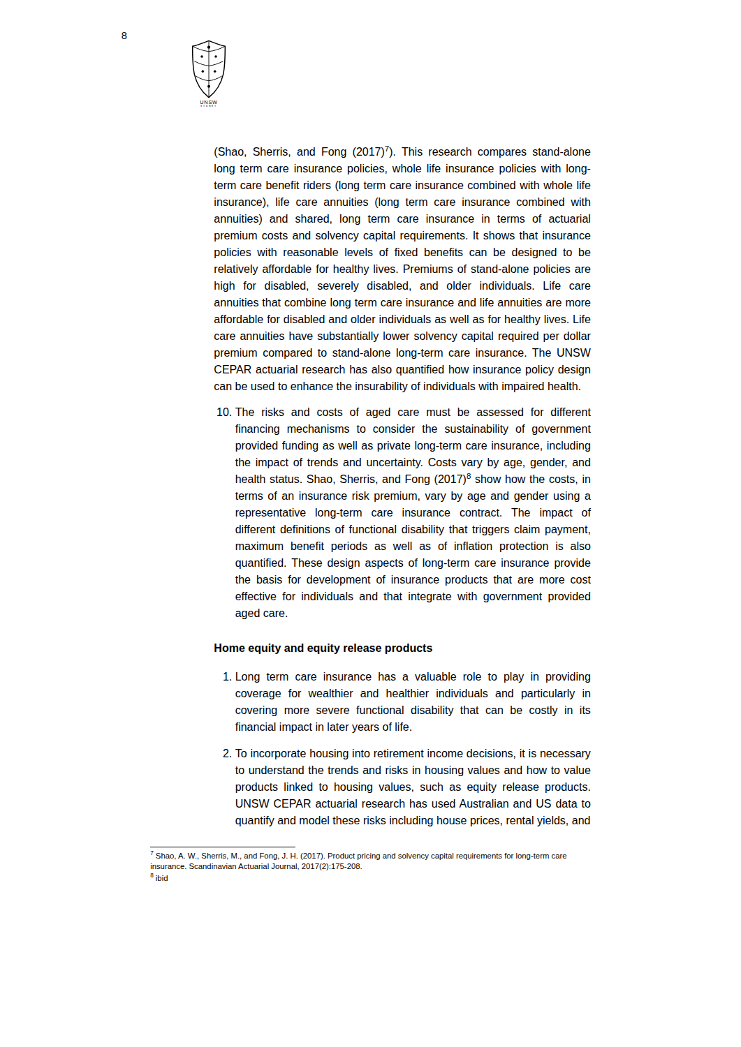8
UNSW SYDNEY
(Shao, Sherris, and Fong (2017)7). This research compares stand-alone long term care insurance policies, whole life insurance policies with long-term care benefit riders (long term care insurance combined with whole life insurance), life care annuities (long term care insurance combined with annuities) and shared, long term care insurance in terms of actuarial premium costs and solvency capital requirements. It shows that insurance policies with reasonable levels of fixed benefits can be designed to be relatively affordable for healthy lives. Premiums of stand-alone policies are high for disabled, severely disabled, and older individuals. Life care annuities that combine long term care insurance and life annuities are more affordable for disabled and older individuals as well as for healthy lives. Life care annuities have substantially lower solvency capital required per dollar premium compared to stand-alone long-term care insurance. The UNSW CEPAR actuarial research has also quantified how insurance policy design can be used to enhance the insurability of individuals with impaired health.
The risks and costs of aged care must be assessed for different financing mechanisms to consider the sustainability of government provided funding as well as private long-term care insurance, including the impact of trends and uncertainty. Costs vary by age, gender, and health status. Shao, Sherris, and Fong (2017)8 show how the costs, in terms of an insurance risk premium, vary by age and gender using a representative long-term care insurance contract. The impact of different definitions of functional disability that triggers claim payment, maximum benefit periods as well as of inflation protection is also quantified. These design aspects of long-term care insurance provide the basis for development of insurance products that are more cost effective for individuals and that integrate with government provided aged care.
Home equity and equity release products
Long term care insurance has a valuable role to play in providing coverage for wealthier and healthier individuals and particularly in covering more severe functional disability that can be costly in its financial impact in later years of life.
To incorporate housing into retirement income decisions, it is necessary to understand the trends and risks in housing values and how to value products linked to housing values, such as equity release products. UNSW CEPAR actuarial research has used Australian and US data to quantify and model these risks including house prices, rental yields, and
7 Shao, A. W., Sherris, M., and Fong, J. H. (2017). Product pricing and solvency capital requirements for long-term care insurance. Scandinavian Actuarial Journal, 2017(2):175-208.
8 ibid